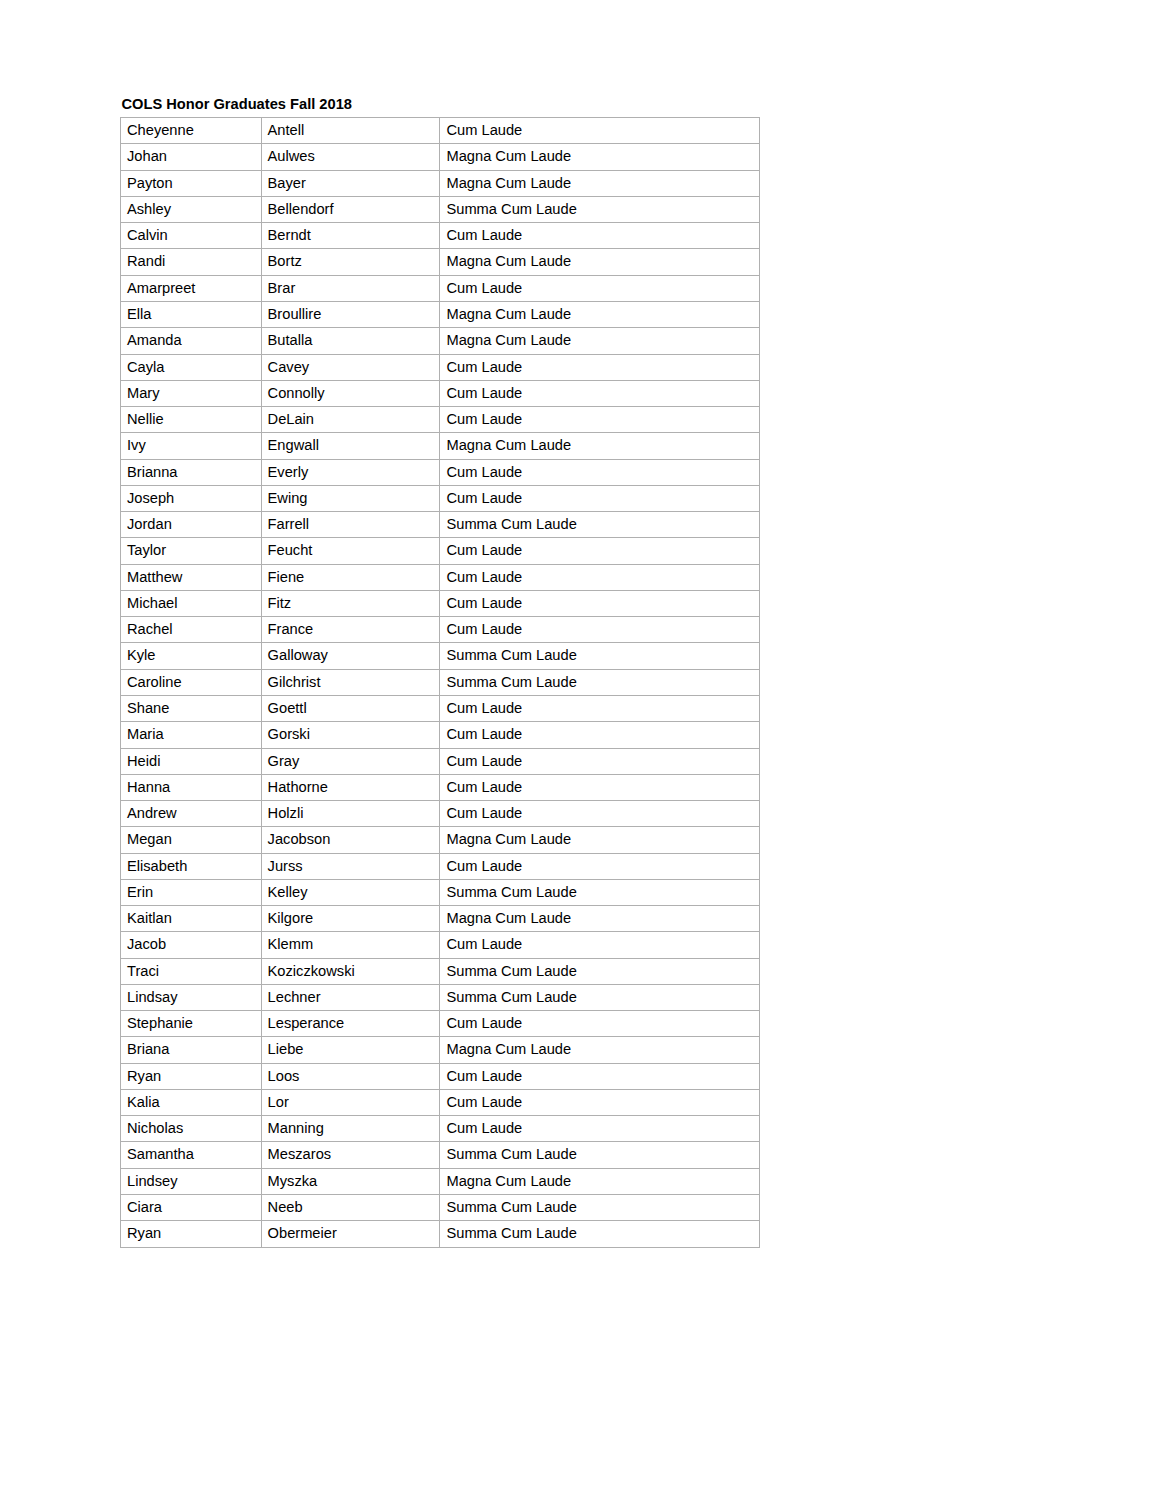COLS Honor Graduates Fall 2018
| Cheyenne | Antell | Cum Laude |
| Johan | Aulwes | Magna Cum Laude |
| Payton | Bayer | Magna Cum Laude |
| Ashley | Bellendorf | Summa Cum Laude |
| Calvin | Berndt | Cum Laude |
| Randi | Bortz | Magna Cum Laude |
| Amarpreet | Brar | Cum Laude |
| Ella | Broullire | Magna Cum Laude |
| Amanda | Butalla | Magna Cum Laude |
| Cayla | Cavey | Cum Laude |
| Mary | Connolly | Cum Laude |
| Nellie | DeLain | Cum Laude |
| Ivy | Engwall | Magna Cum Laude |
| Brianna | Everly | Cum Laude |
| Joseph | Ewing | Cum Laude |
| Jordan | Farrell | Summa Cum Laude |
| Taylor | Feucht | Cum Laude |
| Matthew | Fiene | Cum Laude |
| Michael | Fitz | Cum Laude |
| Rachel | France | Cum Laude |
| Kyle | Galloway | Summa Cum Laude |
| Caroline | Gilchrist | Summa Cum Laude |
| Shane | Goettl | Cum Laude |
| Maria | Gorski | Cum Laude |
| Heidi | Gray | Cum Laude |
| Hanna | Hathorne | Cum Laude |
| Andrew | Holzli | Cum Laude |
| Megan | Jacobson | Magna Cum Laude |
| Elisabeth | Jurss | Cum Laude |
| Erin | Kelley | Summa Cum Laude |
| Kaitlan | Kilgore | Magna Cum Laude |
| Jacob | Klemm | Cum Laude |
| Traci | Koziczkowski | Summa Cum Laude |
| Lindsay | Lechner | Summa Cum Laude |
| Stephanie | Lesperance | Cum Laude |
| Briana | Liebe | Magna Cum Laude |
| Ryan | Loos | Cum Laude |
| Kalia | Lor | Cum Laude |
| Nicholas | Manning | Cum Laude |
| Samantha | Meszaros | Summa Cum Laude |
| Lindsey | Myszka | Magna Cum Laude |
| Ciara | Neeb | Summa Cum Laude |
| Ryan | Obermeier | Summa Cum Laude |